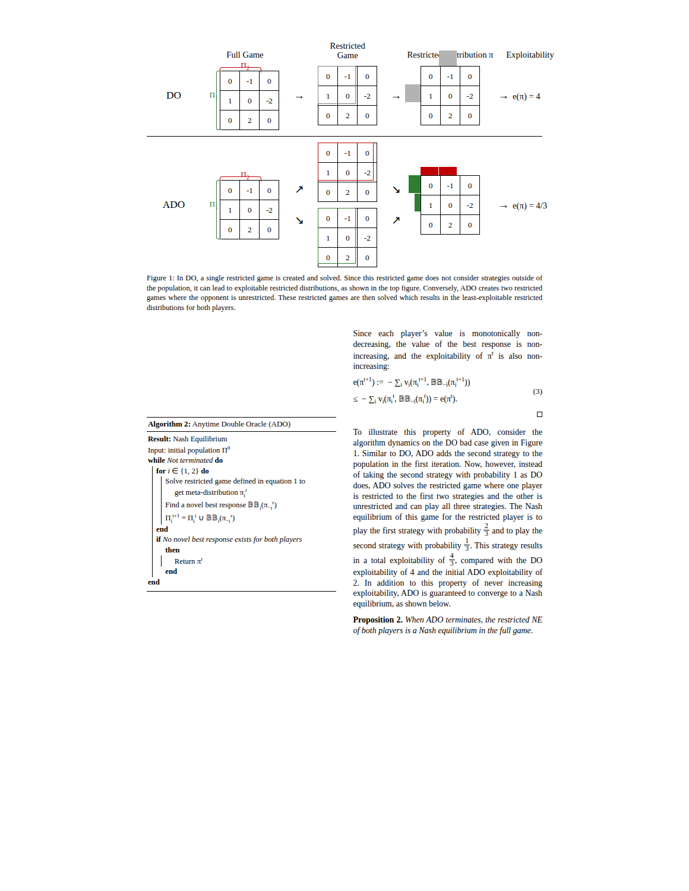Full Game
Restricted
Game
Restricted Distribution π
Exploitability
DO
Π1 Π2
| 0 | -1 | 0 |
| 1 | 0 | -2 |
| 0 | 2 | 0 |
| 0 | -1 | 0 |
| 1 | 0 | -2 |
| 0 | 2 | 0 |
| 0 | -1 | 0 |
| 1 | 0 | -2 |
| 0 | 2 | 0 |
e(π) = 4
ADO
Π1 Π2
| 0 | -1 | 0 |
| 1 | 0 | -2 |
| 0 | 2 | 0 |
↗
↘
| 0 | -1 | 0 |
| 1 | 0 | -2 |
| 0 | 2 | 0 |
| 0 | -1 | 0 |
| 1 | 0 | -2 |
| 0 | 2 | 0 |
↘
↗
| 0 | -1 | 0 |
| 1 | 0 | -2 |
| 0 | 2 | 0 |
e(π) = 4/3
Figure 1: In DO, a single restricted game is created and solved. Since this restricted game does not consider strategies outside of the population, it can lead to exploitable restricted distributions, as shown in the top figure. Conversely, ADO creates two restricted games where the opponent is unrestricted. These restricted games are then solved which results in the least-exploitable restricted distributions for both players.
Algorithm 2: Anytime Double Oracle (ADO)
Result: Nash Equilibrium
Input: initial population Π0
while Not terminated do
for i ∈ {1, 2} do
Solve restricted game defined in equation 1 to
get meta-distribution πir
Find a novel best response 𝔹𝔹i(π−ir)
Πit+1 = Πit ∪ 𝔹𝔹i(π−ir)
end
if No novel best response exists for both players
then
Return πr
end
end
Since each player’s value is monotonically non-decreasing, the value of the best response is non-increasing, and the exploitability of πt is also non-increasing:
e(πt+1) := − ∑i vi(πit+1, 𝔹𝔹−i(πit+1))
≤ − ∑i vi(πit, 𝔹𝔹−i(πit)) = e(πt).
(3)
To illustrate this property of ADO, consider the algorithm dynamics on the DO bad case given in Figure 1. Similar to DO, ADO adds the second strategy to the population in the first iteration. Now, however, instead of taking the second strategy with probability 1 as DO does, ADO solves the restricted game where one player is restricted to the first two strategies and the other is unrestricted and can play all three strategies. The Nash equilibrium of this game for the restricted player is to play the first strategy with probability 23 and to play the second strategy with probability 13. This strategy results in a total exploitability of 43, compared with the DO exploitability of 4 and the initial ADO exploitability of 2. In addition to this property of never increasing exploitability, ADO is guaranteed to converge to a Nash equilibrium, as shown below.
Proposition 2. When ADO terminates, the restricted NE of both players is a Nash equilibrium in the full game.